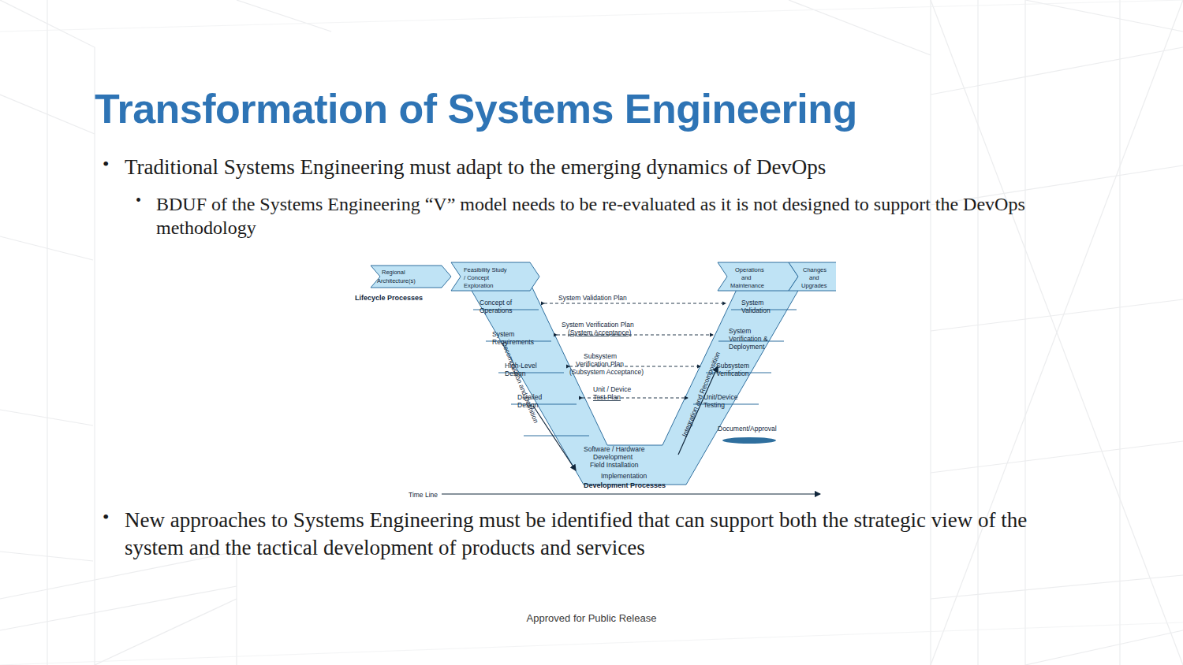Transformation of Systems Engineering
Traditional Systems Engineering must adapt to the emerging dynamics of DevOps
BDUF of the Systems Engineering “V” model needs to be re-evaluated as it is not designed to support the DevOps methodology
Regional Architecture(s) Feasibility Study / Concept Exploration Operations and Maintenance Changes and Upgrades Lifecycle Processes Concept of Operations System Requirements High-Level Design Detailed Design System Validation System Verification & Deployment Subsystem Verification Unit/Device Testing System Validation Plan System Verification Plan (System Acceptance) Subsystem Verification Plan (Subsystem Acceptance) Unit / Device Test Plan Software / Hardware Development Field Installation Implementation Development Processes Decomposition and Definition Integration and Recomposition Retirement / Replacement Document/Approval Time Line
New approaches to Systems Engineering must be identified that can support both the strategic view of the system and the tactical development of products and services
Approved for Public Release